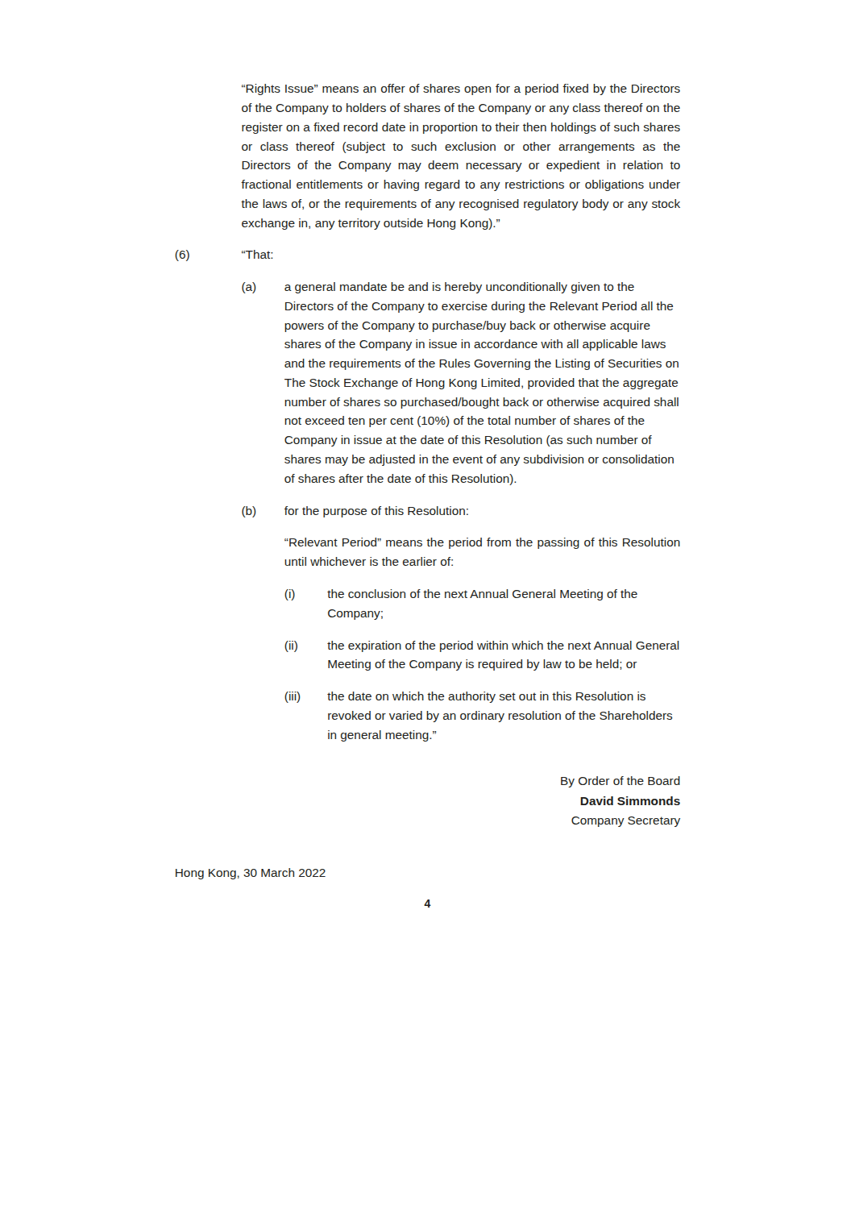“Rights Issue” means an offer of shares open for a period fixed by the Directors of the Company to holders of shares of the Company or any class thereof on the register on a fixed record date in proportion to their then holdings of such shares or class thereof (subject to such exclusion or other arrangements as the Directors of the Company may deem necessary or expedient in relation to fractional entitlements or having regard to any restrictions or obligations under the laws of, or the requirements of any recognised regulatory body or any stock exchange in, any territory outside Hong Kong).”
(6)
“That:
(a)
a general mandate be and is hereby unconditionally given to the Directors of the Company to exercise during the Relevant Period all the powers of the Company to purchase/buy back or otherwise acquire shares of the Company in issue in accordance with all applicable laws and the requirements of the Rules Governing the Listing of Securities on The Stock Exchange of Hong Kong Limited, provided that the aggregate number of shares so purchased/bought back or otherwise acquired shall not exceed ten per cent (10%) of the total number of shares of the Company in issue at the date of this Resolution (as such number of shares may be adjusted in the event of any subdivision or consolidation of shares after the date of this Resolution).
(b)
for the purpose of this Resolution:
“Relevant Period” means the period from the passing of this Resolution until whichever is the earlier of:
(i)
the conclusion of the next Annual General Meeting of the Company;
(ii)
the expiration of the period within which the next Annual General Meeting of the Company is required by law to be held; or
(iii)
the date on which the authority set out in this Resolution is revoked or varied by an ordinary resolution of the Shareholders in general meeting.”
By Order of the Board
David Simmonds
Company Secretary
Hong Kong, 30 March 2022
4